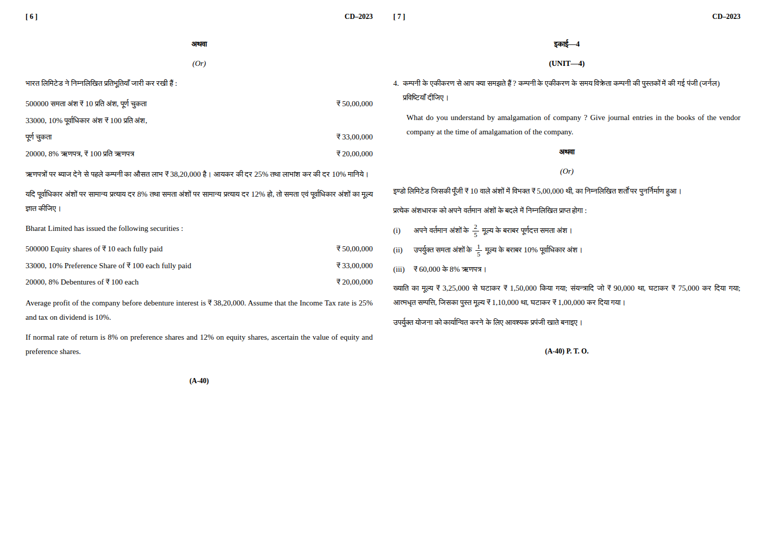[ 6 ] CD–2023
अथवा
(Or)
भारत लिमिटेड ने निम्नलिखित प्रतिभूतियाँ जारी कर रखी हैं :
| 500000 समता अंश ₹ 10 प्रति अंश, पूर्ण चुकता | ₹ 50,00,000 |
| 33000, 10% पूर्वाधिकार अंश ₹ 100 प्रति अंश, | |
| पूर्ण चुकता | ₹ 33,00,000 |
| 20000, 8% ऋणपत्र, ₹ 100 प्रति ऋणपत्र | ₹ 20,00,000 |
ऋणपत्रों पर ब्याज देने से पहले कम्पनी का औसत लाभ ₹ 38,20,000 है। आयकर की दर 25% तथा लाभांश कर की दर 10% मानिये।
यदि पूर्वाधिकार अंशों पर सामान्य प्रत्याय दर 8% तथा समता अंशों पर सामान्य प्रत्याय दर 12% हो, तो समता एवं पूर्वाधिकार अंशों का मूल्य ज्ञात कीजिए।
Bharat Limited has issued the following securities :
| 500000 Equity shares of ₹ 10 each fully paid | ₹ 50,00,000 |
| 33000, 10% Preference Share of ₹ 100 each fully paid | ₹ 33,00,000 |
| 20000, 8% Debentures of ₹ 100 each | ₹ 20,00,000 |
Average profit of the company before debenture interest is ₹ 38,20,000. Assume that the Income Tax rate is 25% and tax on dividend is 10%.
If normal rate of return is 8% on preference shares and 12% on equity shares, ascertain the value of equity and preference shares.
(A-40)
[ 7 ] CD–2023
इकाई—4
(UNIT—4)
4. कम्पनी के एकीकरण से आप क्या समझते हैं ? कम्पनी के एकीकरण के समय विक्रेता कम्पनी की पुस्तकों में की गई पंजी (जर्नल) प्रविष्टियाँ दीजिए।
What do you understand by amalgamation of company ? Give journal entries in the books of the vendor company at the time of amalgamation of the company.
अथवा
(Or)
इण्डो लिमिटेड जिसकी पूँजी ₹ 10 वाले अंशों में विभक्त ₹ 5,00,000 थी, का निम्नलिखित शर्तों पर पुनर्निर्माण हुआ।
प्रत्येक अंशधारक को अपने वर्तमान अंशों के बदले में निम्नलिखित प्राप्त होगा :
(i) अपने वर्तमान अंशों के 25 मूल्य के बराबर पूर्णदत्त समता अंश।
(ii) उपर्युक्त समता अंशों के 15 मूल्य के बराबर 10% पूर्वाधिकार अंश।
(iii) ₹ 60,000 के 8% ऋणपत्र।
ख्याति का मूल्य ₹ 3,25,000 से घटाकर ₹ 1,50,000 किया गया; संयन्त्रादि जो ₹ 90,000 था, घटाकर ₹ 75,000 कर दिया गया; आत्मधृत सम्पत्ति, जिसका पुस्त मूल्य ₹ 1,10,000 था, घटाकर ₹ 1,00,000 कर दिया गया।
उपर्युक्त योजना को कार्यान्वित करने के लिए आवश्यक प्रपंजी खाते बनाइए।
(A-40) P. T. O.